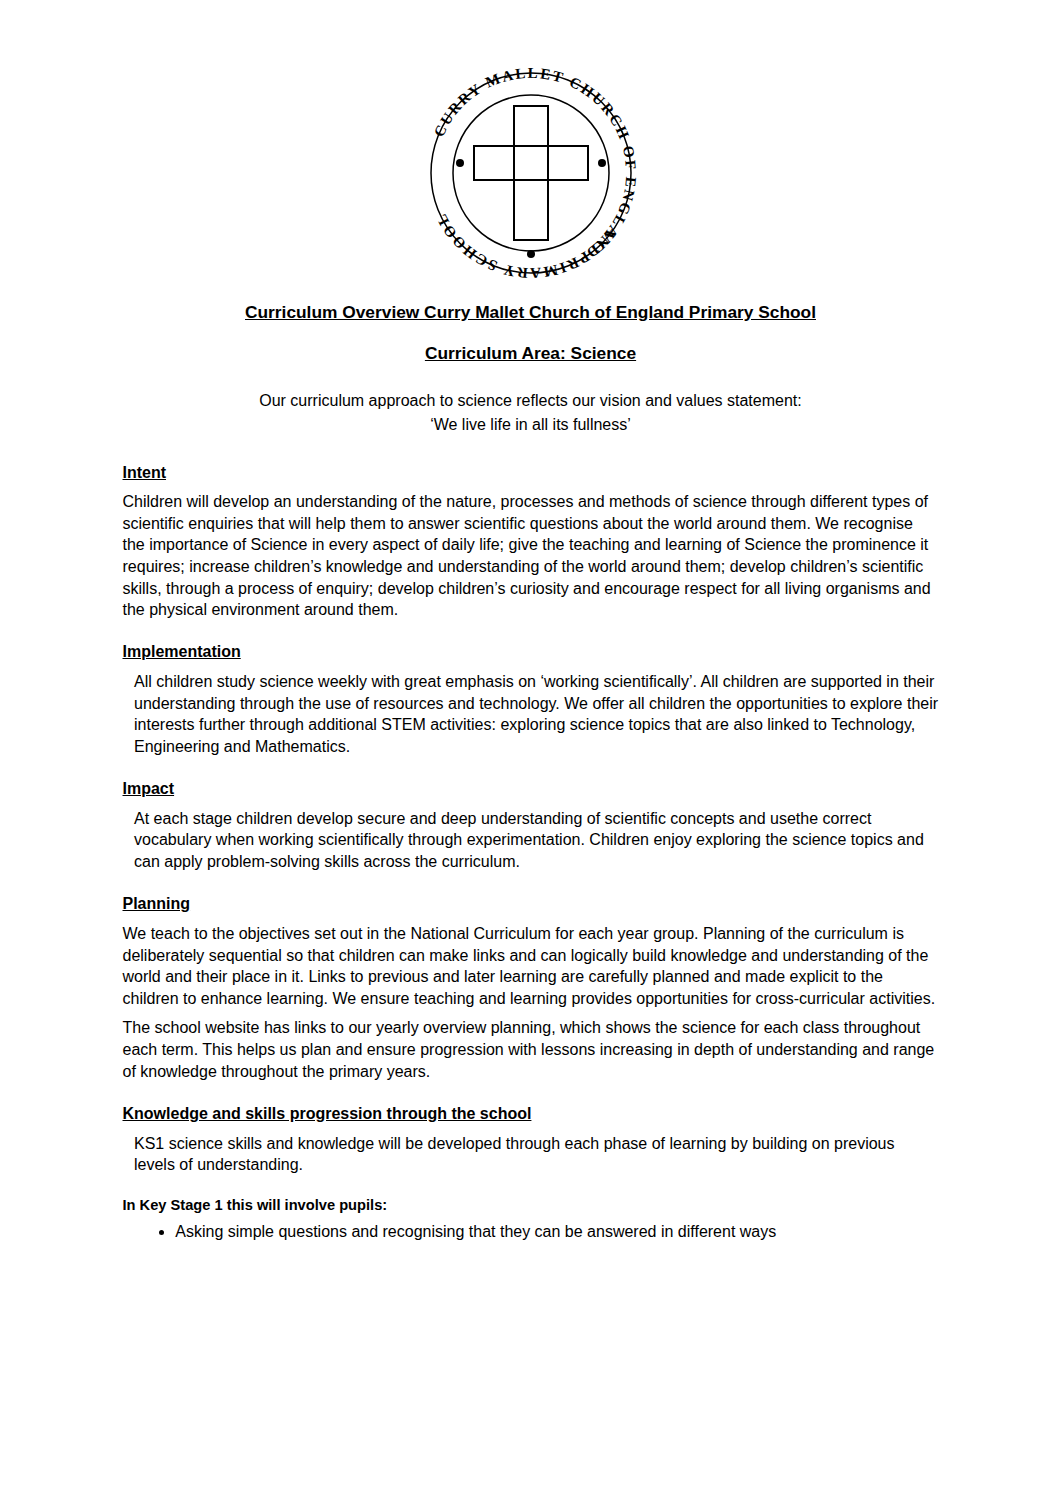Curriculum Overview Curry Mallet Church of England Primary School
Curriculum Area: Science
Our curriculum approach to science reflects our vision and values statement:
‘We live life in all its fullness’
Intent
Children will develop an understanding of the nature, processes and methods of science through different types of scientific enquiries that will help them to answer scientific questions about the world around them. We recognise the importance of Science in every aspect of daily life; give the teaching and learning of Science the prominence it requires; increase children’s knowledge and understanding of the world around them; develop children’s scientific skills, through a process of enquiry; develop children’s curiosity and encourage respect for all living organisms and the physical environment around them.
Implementation
All children study science weekly with great emphasis on ‘working scientifically’. All children are supported in their understanding through the use of resources and technology. We offer all children the opportunities to explore their interests further through additional STEM activities: exploring science topics that are also linked to Technology, Engineering and Mathematics.
Impact
At each stage children develop secure and deep understanding of scientific concepts and usethe correct vocabulary when working scientifically through experimentation. Children enjoy exploring the science topics and can apply problem-solving skills across the curriculum.
Planning
We teach to the objectives set out in the National Curriculum for each year group. Planning of the curriculum is deliberately sequential so that children can make links and can logically build knowledge and understanding of the world and their place in it. Links to previous and later learning are carefully planned and made explicit to the children to enhance learning. We ensure teaching and learning provides opportunities for cross-curricular activities.
The school website has links to our yearly overview planning, which shows the science for each class throughout each term. This helps us plan and ensure progression with lessons increasing in depth of understanding and range of knowledge throughout the primary years.
Knowledge and skills progression through the school
KS1 science skills and knowledge will be developed through each phase of learning by building on previous levels of understanding.
In Key Stage 1 this will involve pupils:
Asking simple questions and recognising that they can be answered in different ways